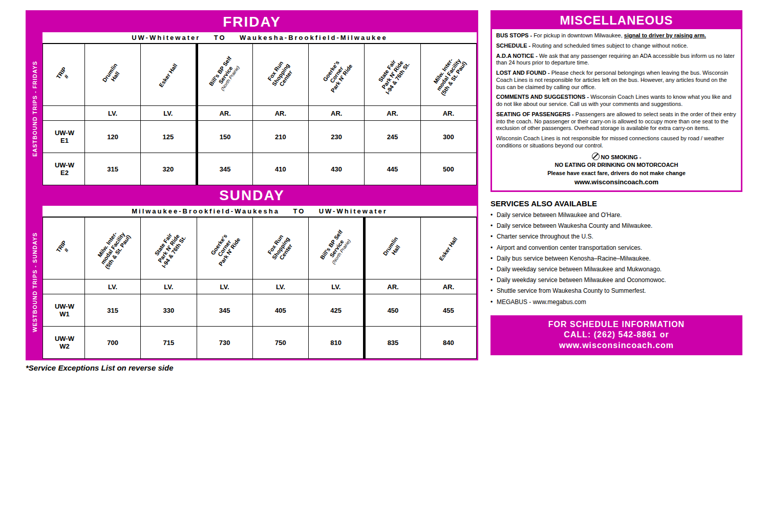FRIDAY
EASTBOUND TRIPS - FRIDAYS
UW-Whitewater TO Waukesha-Brookfield-Milwaukee
| TRIP # | Drumlin Hall | Esker Hall | Bill's BP Self Service (North Prairie) | Fox Run Shopping Center | Goerke's Corner Park N' Ride | State Fair Park N' Ride I-94 & 76th St. | Milw. Inter- modal Facility (5th & St. Paul) |
| --- | --- | --- | --- | --- | --- | --- | --- |
| | LV. | LV. | AR. | AR. | AR. | AR. | AR. |
| UW-W E1 | 120 | 125 | 150 | 210 | 230 | 245 | 300 |
| UW-W E2 | 315 | 320 | 345 | 410 | 430 | 445 | 500 |
SUNDAY
WESTBOUND TRIPS - SUNDAYS
Milwaukee-Brookfield-Waukesha TO UW-Whitewater
| TRIP # | Milw. Inter- modal Facility (5th & St. Paul) | State Fair Park N' Ride I-94 & 76th St. | Goerke's Corner Park N' Ride | Fox Run Shopping Center | Bill's BP Self Service (North Prairie) | Drumlin Hall | Esker Hall |
| --- | --- | --- | --- | --- | --- | --- | --- |
| | LV. | LV. | LV. | LV. | LV. | AR. | AR. |
| UW-W W1 | 315 | 330 | 345 | 405 | 425 | 450 | 455 |
| UW-W W2 | 700 | 715 | 730 | 750 | 810 | 835 | 840 |
*Service Exceptions List on reverse side
MISCELLANEOUS
BUS STOPS - For pickup in downtown Milwaukee, signal to driver by raising arm.
SCHEDULE - Routing and scheduled times subject to change without notice.
A.D.A NOTICE - We ask that any passenger requiring an ADA accessible bus inform us no later than 24 hours prior to departure time.
LOST AND FOUND - Please check for personal belongings when leaving the bus. Wisconsin Coach Lines is not responsible for articles left on the bus. However, any articles found on the bus can be claimed by calling our office.
COMMENTS AND SUGGESTIONS - Wisconsin Coach Lines wants to know what you like and do not like about our service. Call us with your comments and suggestions.
SEATING OF PASSENGERS - Passengers are allowed to select seats in the order of their entry into the coach. No passenger or their carry-on is allowed to occupy more than one seat to the exclusion of other passengers. Overhead storage is available for extra carry-on items.
Wisconsin Coach Lines is not responsible for missed connections caused by road / weather conditions or situations beyond our control.
NO SMOKING -
NO EATING OR DRINKING ON MOTORCOACH
Please have exact fare, drivers do not make change
www.wisconsincoach.com
SERVICES ALSO AVAILABLE
Daily service between Milwaukee and O'Hare.
Daily service between Waukesha County and Milwaukee.
Charter service throughout the U.S.
Airport and convention center transportation services.
Daily bus service between Kenosha–Racine–Milwaukee.
Daily weekday service between Milwaukee and Mukwonago.
Daily weekday service between Milwaukee and Oconomowoc.
Shuttle service from Waukesha County to Summerfest.
MEGABUS - www.megabus.com
FOR SCHEDULE INFORMATION
CALL: (262) 542-8861 or
www.wisconsincoach.com